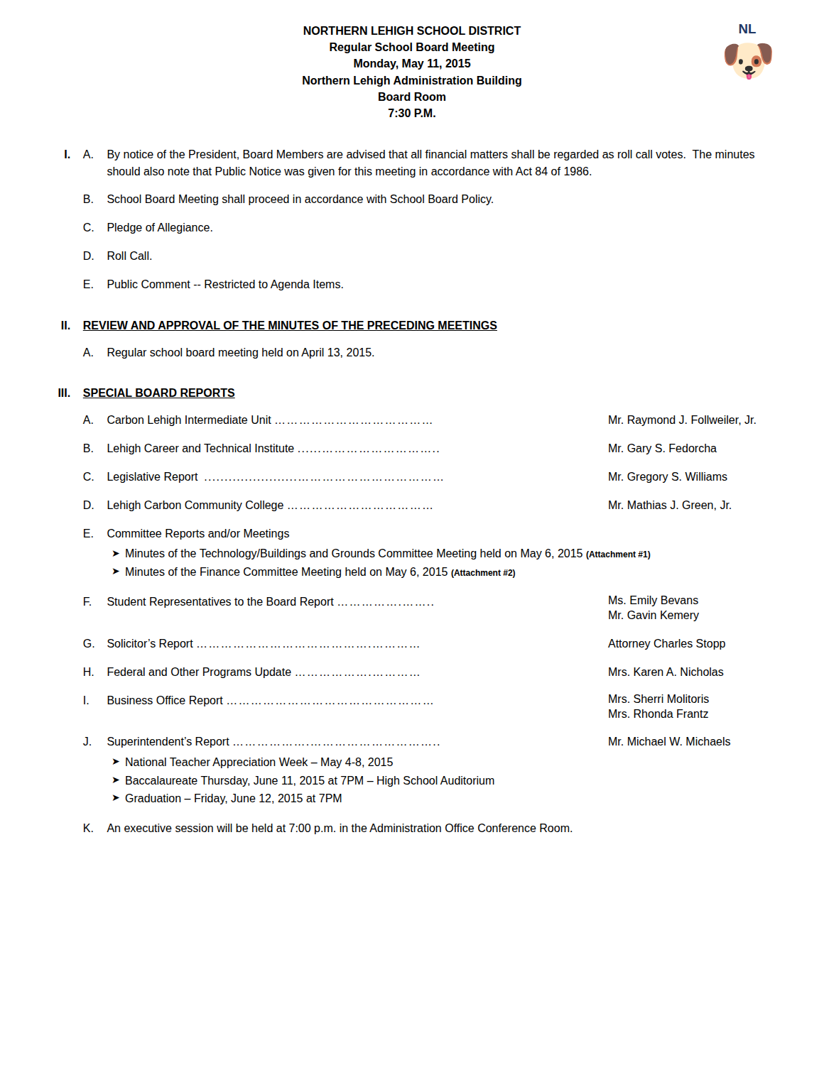NL
🐶
NORTHERN LEHIGH SCHOOL DISTRICT
Regular School Board Meeting
Monday, May 11, 2015
Northern Lehigh Administration Building
Board Room
7:30 P.M.
I.
A. By notice of the President, Board Members are advised that all financial matters shall be regarded as roll call votes. The minutes should also note that Public Notice was given for this meeting in accordance with Act 84 of 1986.
B. School Board Meeting shall proceed in accordance with School Board Policy.
C. Pledge of Allegiance.
D. Roll Call.
E. Public Comment -- Restricted to Agenda Items.
II.
REVIEW AND APPROVAL OF THE MINUTES OF THE PRECEDING MEETINGS
A. Regular school board meeting held on April 13, 2015.
III.
SPECIAL BOARD REPORTS
A. Carbon Lehigh Intermediate Unit ………………………………… Mr. Raymond J. Follweiler, Jr.
B. Lehigh Career and Technical Institute ......……………………….. Mr. Gary S. Fedorcha
C. Legislative Report .......................……………………………… Mr. Gregory S. Williams
D. Lehigh Carbon Community College ……………………………… Mr. Mathias J. Green, Jr.
E. Committee Reports and/or Meetings
Minutes of the Technology/Buildings and Grounds Committee Meeting held on May 6, 2015 (Attachment #1)
Minutes of the Finance Committee Meeting held on May 6, 2015 (Attachment #2)
F. Student Representatives to the Board Report …………….…….. Ms. Emily Bevans
Mr. Gavin Kemery
G. Solicitor’s Report …………………………………….………… Attorney Charles Stopp
H. Federal and Other Programs Update ……………….………… Mrs. Karen A. Nicholas
I. Business Office Report …………………………………………… Mrs. Sherri Molitoris
Mrs. Rhonda Frantz
J. Superintendent’s Report ……………….………………………….. Mr. Michael W. Michaels
National Teacher Appreciation Week – May 4-8, 2015
Baccalaureate Thursday, June 11, 2015 at 7PM – High School Auditorium
Graduation – Friday, June 12, 2015 at 7PM
K. An executive session will be held at 7:00 p.m. in the Administration Office Conference Room.